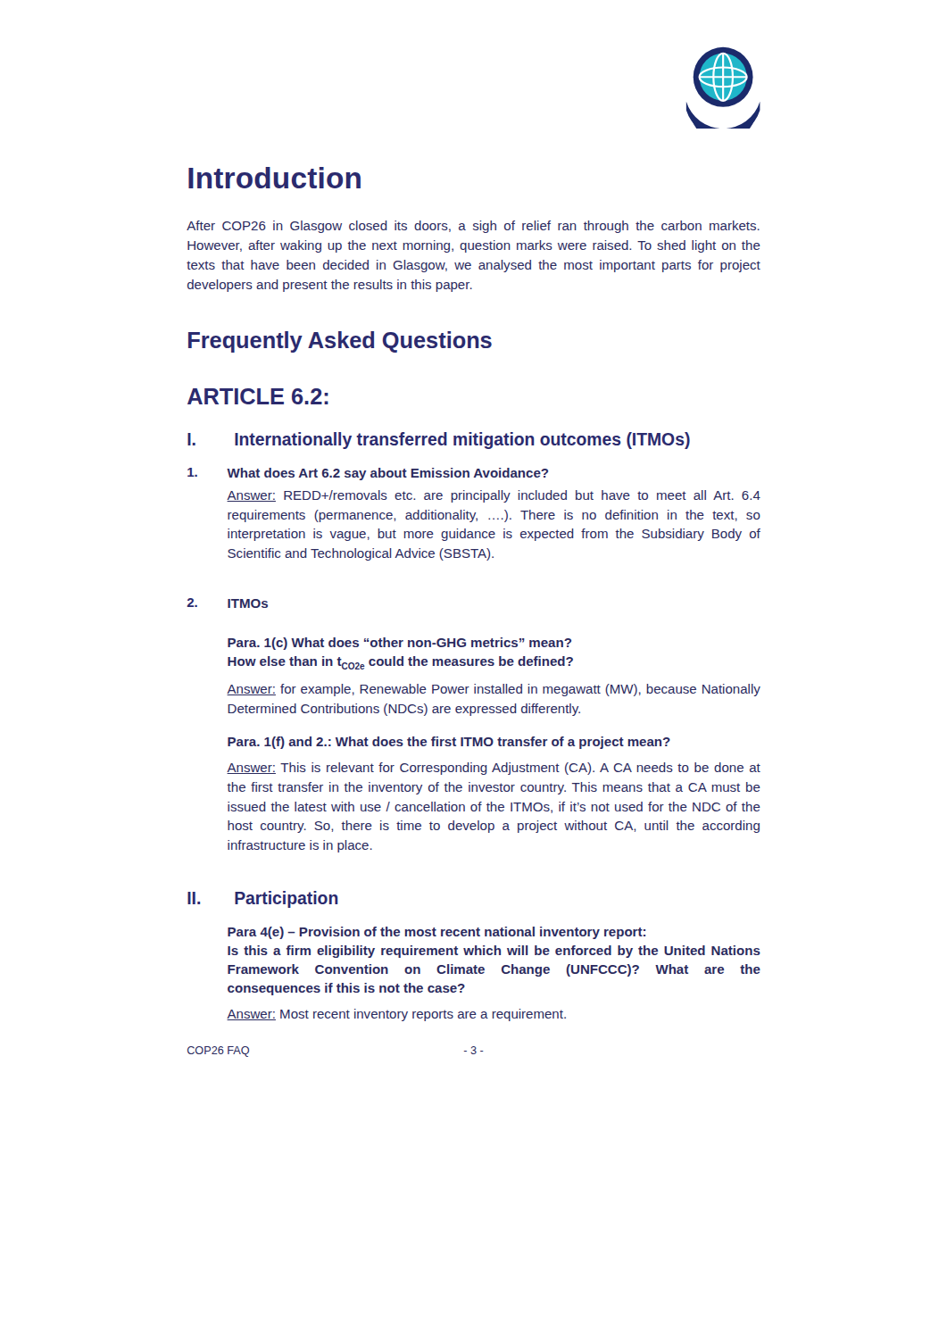Introduction
After COP26 in Glasgow closed its doors, a sigh of relief ran through the carbon markets. However, after waking up the next morning, question marks were raised. To shed light on the texts that have been decided in Glasgow, we analysed the most important parts for project developers and present the results in this paper.
Frequently Asked Questions
ARTICLE 6.2:
I. Internationally transferred mitigation outcomes (ITMOs)
1.
What does Art 6.2 say about Emission Avoidance?
Answer: REDD+/removals etc. are principally included but have to meet all Art. 6.4 requirements (permanence, additionality, ….). There is no definition in the text, so interpretation is vague, but more guidance is expected from the Subsidiary Body of Scientific and Technological Advice (SBSTA).
2.
ITMOs
Para. 1(c) What does “other non-GHG metrics” mean?
How else than in tCO2e could the measures be defined?
Answer: for example, Renewable Power installed in megawatt (MW), because Nationally Determined Contributions (NDCs) are expressed differently.
Para. 1(f) and 2.: What does the first ITMO transfer of a project mean?
Answer: This is relevant for Corresponding Adjustment (CA). A CA needs to be done at the first transfer in the inventory of the investor country. This means that a CA must be issued the latest with use / cancellation of the ITMOs, if it’s not used for the NDC of the host country. So, there is time to develop a project without CA, until the according infrastructure is in place.
II. Participation
Para 4(e) – Provision of the most recent national inventory report:
Is this a firm eligibility requirement which will be enforced by the United Nations Framework Convention on Climate Change (UNFCCC)? What are the consequences if this is not the case?
Answer: Most recent inventory reports are a requirement.
COP26 FAQ - 3 -